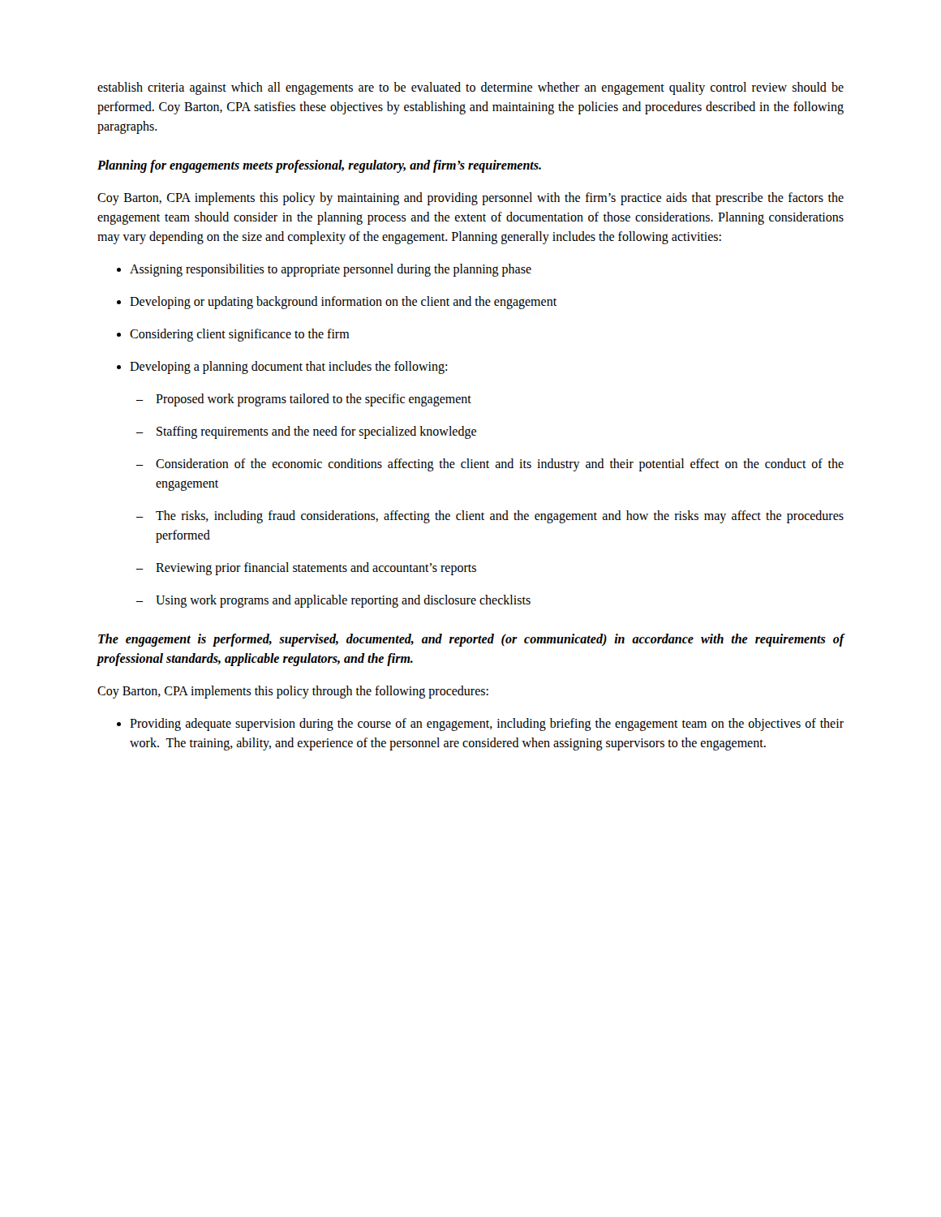establish criteria against which all engagements are to be evaluated to determine whether an engagement quality control review should be performed. Coy Barton, CPA satisfies these objectives by establishing and maintaining the policies and procedures described in the following paragraphs.
Planning for engagements meets professional, regulatory, and firm’s requirements.
Coy Barton, CPA implements this policy by maintaining and providing personnel with the firm’s practice aids that prescribe the factors the engagement team should consider in the planning process and the extent of documentation of those considerations. Planning considerations may vary depending on the size and complexity of the engagement. Planning generally includes the following activities:
Assigning responsibilities to appropriate personnel during the planning phase
Developing or updating background information on the client and the engagement
Considering client significance to the firm
Developing a planning document that includes the following:
Proposed work programs tailored to the specific engagement
Staffing requirements and the need for specialized knowledge
Consideration of the economic conditions affecting the client and its industry and their potential effect on the conduct of the engagement
The risks, including fraud considerations, affecting the client and the engagement and how the risks may affect the procedures performed
Reviewing prior financial statements and accountant’s reports
Using work programs and applicable reporting and disclosure checklists
The engagement is performed, supervised, documented, and reported (or communicated) in accordance with the requirements of professional standards, applicable regulators, and the firm.
Coy Barton, CPA implements this policy through the following procedures:
Providing adequate supervision during the course of an engagement, including briefing the engagement team on the objectives of their work. The training, ability, and experience of the personnel are considered when assigning supervisors to the engagement.